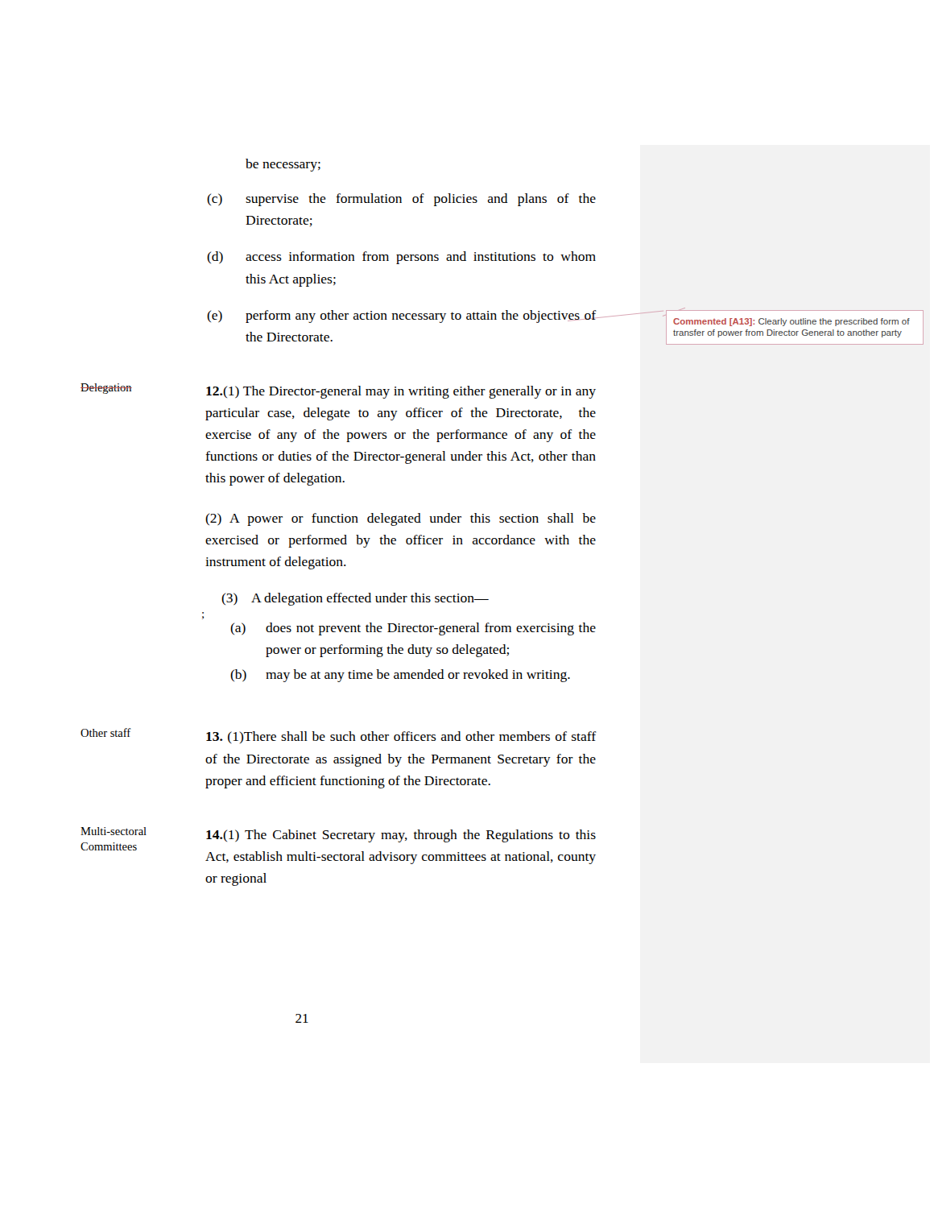Commented [A13]: Clearly outline the prescribed form of transfer of power from Director General to another party
be necessary;
(c)
supervise the formulation of policies and plans of the Directorate;
(d)
access information from persons and institutions to whom this Act applies;
(e)
perform any other action necessary to attain the objectives of the Directorate.
Delegation
12.(1) The Director-general may in writing either generally or in any particular case, delegate to any officer of the Directorate, the exercise of any of the powers or the performance of any of the functions or duties of the Director-general under this Act, other than this power of delegation.
(2) A power or function delegated under this section shall be exercised or performed by the officer in accordance with the instrument of delegation.
; (3) A delegation effected under this section—
(a) does not prevent the Director-general from exercising the power or performing the duty so delegated;
(b) may be at any time be amended or revoked in writing.
Other staff
13. (1)There shall be such other officers and other members of staff of the Directorate as assigned by the Permanent Secretary for the proper and efficient functioning of the Directorate.
Multi-sectoral Committees
14.(1) The Cabinet Secretary may, through the Regulations to this Act, establish multi-sectoral advisory committees at national, county or regional
21